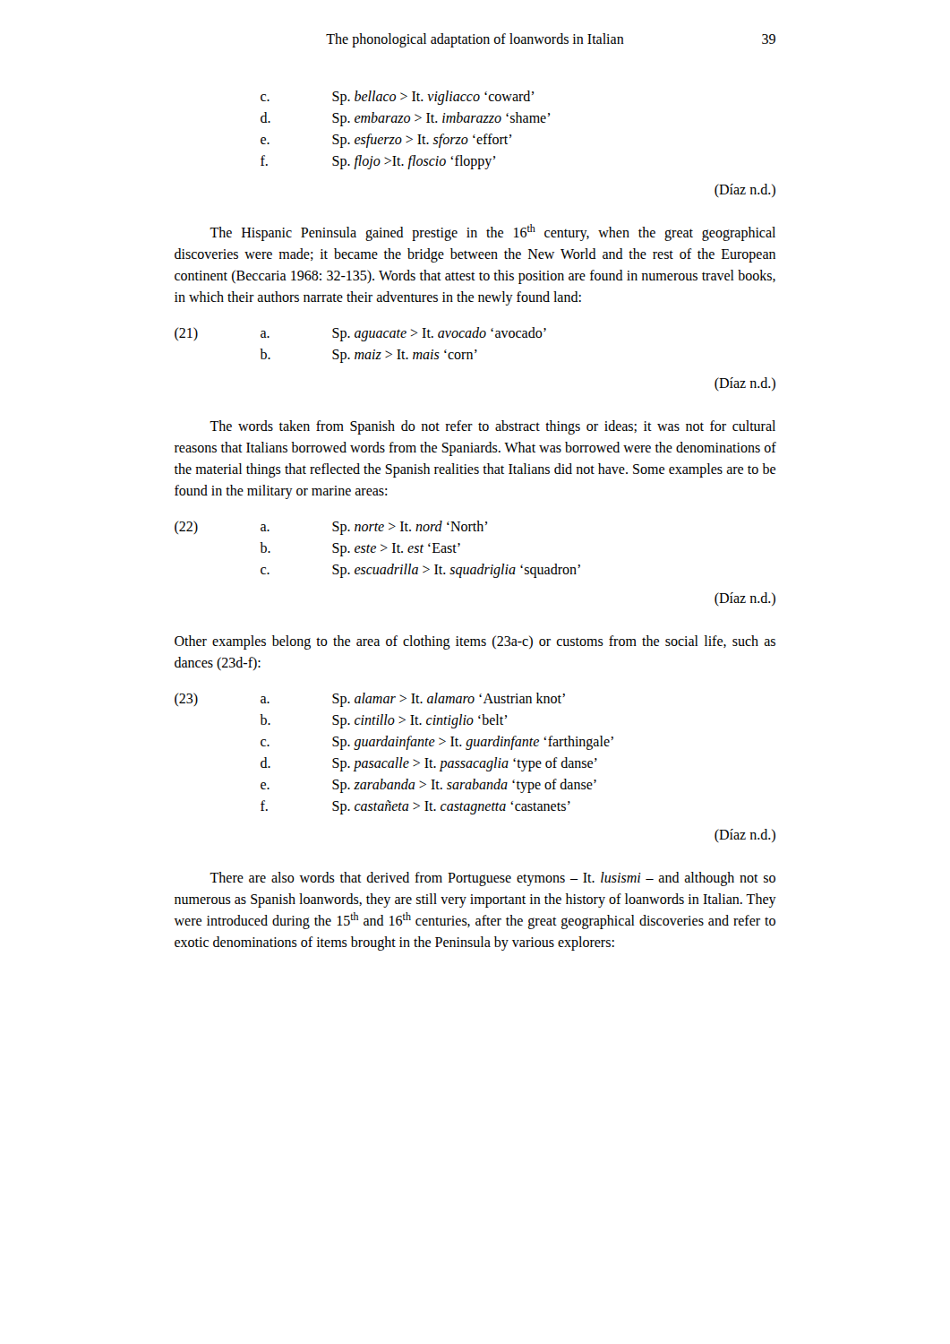The phonological adaptation of loanwords in Italian 39
| | c. | Sp. bellaco > It. vigliacco ‘coward’ |
| | d. | Sp. embarazo > It. imbarazzo ‘shame’ |
| | e. | Sp. esfuerzo > It. sforzo ‘effort’ |
| | f. | Sp. flojo >It. floscio ‘floppy’ |
(Díaz n.d.)
The Hispanic Peninsula gained prestige in the 16th century, when the great geographical discoveries were made; it became the bridge between the New World and the rest of the European continent (Beccaria 1968: 32-135). Words that attest to this position are found in numerous travel books, in which their authors narrate their adventures in the newly found land:
| (21) | a. | Sp. aguacate > It. avocado ‘avocado’ |
| | b. | Sp. maiz > It. mais ‘corn’ |
(Díaz n.d.)
The words taken from Spanish do not refer to abstract things or ideas; it was not for cultural reasons that Italians borrowed words from the Spaniards. What was borrowed were the denominations of the material things that reflected the Spanish realities that Italians did not have. Some examples are to be found in the military or marine areas:
| (22) | a. | Sp. norte > It. nord ‘North’ |
| | b. | Sp. este > It. est ‘East’ |
| | c. | Sp. escuadrilla > It. squadriglia ‘squadron’ |
(Díaz n.d.)
Other examples belong to the area of clothing items (23a-c) or customs from the social life, such as dances (23d-f):
| (23) | a. | Sp. alamar > It. alamaro ‘Austrian knot’ |
| | b. | Sp. cintillo > It. cintiglio ‘belt’ |
| | c. | Sp. guardainfante > It. guardinfante ‘farthingale’ |
| | d. | Sp. pasacalle > It. passacaglia ‘type of danse’ |
| | e. | Sp. zarabanda > It. sarabanda ‘type of danse’ |
| | f. | Sp. castañeta > It. castagnetta ‘castanets’ |
(Díaz n.d.)
There are also words that derived from Portuguese etymons – It. lusismi – and although not so numerous as Spanish loanwords, they are still very important in the history of loanwords in Italian. They were introduced during the 15th and 16th centuries, after the great geographical discoveries and refer to exotic denominations of items brought in the Peninsula by various explorers: